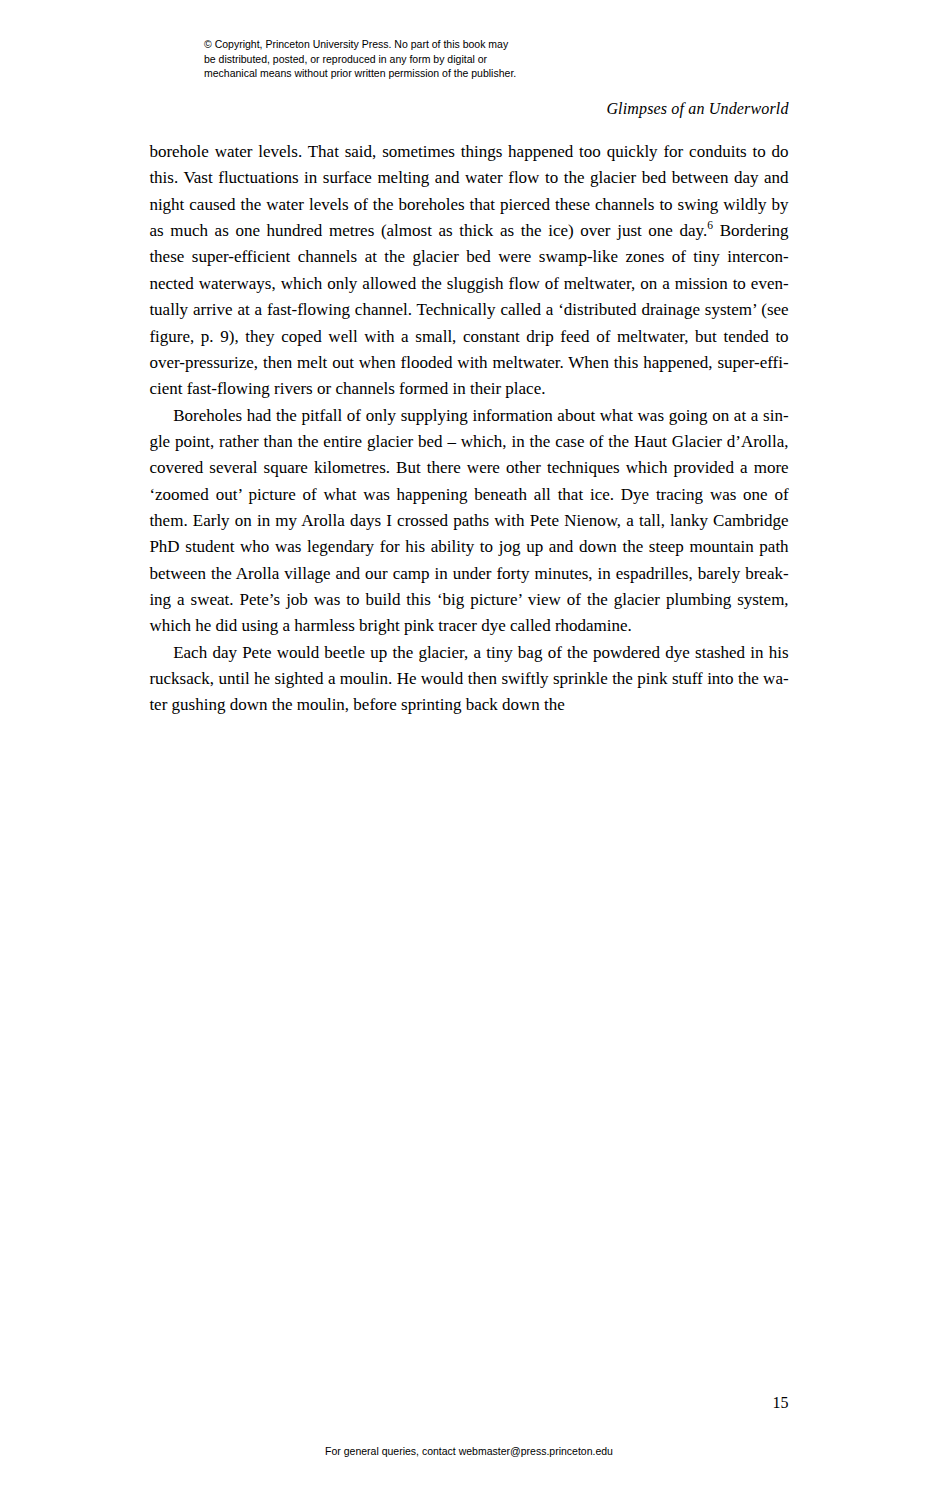© Copyright, Princeton University Press. No part of this book may be distributed, posted, or reproduced in any form by digital or mechanical means without prior written permission of the publisher.
Glimpses of an Underworld
borehole water levels. That said, sometimes things happened too quickly for conduits to do this. Vast fluctuations in surface melting and water flow to the glacier bed between day and night caused the water levels of the boreholes that pierced these channels to swing wildly by as much as one hundred metres (almost as thick as the ice) over just one day.6 Bordering these super-efficient channels at the glacier bed were swamp-like zones of tiny interconnected waterways, which only allowed the sluggish flow of meltwater, on a mission to eventually arrive at a fast-flowing channel. Technically called a ‘distributed drainage system’ (see figure, p. 9), they coped well with a small, constant drip feed of meltwater, but tended to over-pressurize, then melt out when flooded with meltwater. When this happened, super-efficient fast-flowing rivers or channels formed in their place.
Boreholes had the pitfall of only supplying information about what was going on at a single point, rather than the entire glacier bed – which, in the case of the Haut Glacier d’Arolla, covered several square kilometres. But there were other techniques which provided a more ‘zoomed out’ picture of what was happening beneath all that ice. Dye tracing was one of them. Early on in my Arolla days I crossed paths with Pete Nienow, a tall, lanky Cambridge PhD student who was legendary for his ability to jog up and down the steep mountain path between the Arolla village and our camp in under forty minutes, in espadrilles, barely breaking a sweat. Pete’s job was to build this ‘big picture’ view of the glacier plumbing system, which he did using a harmless bright pink tracer dye called rhodamine.
Each day Pete would beetle up the glacier, a tiny bag of the powdered dye stashed in his rucksack, until he sighted a moulin. He would then swiftly sprinkle the pink stuff into the water gushing down the moulin, before sprinting back down the
15
For general queries, contact webmaster@press.princeton.edu